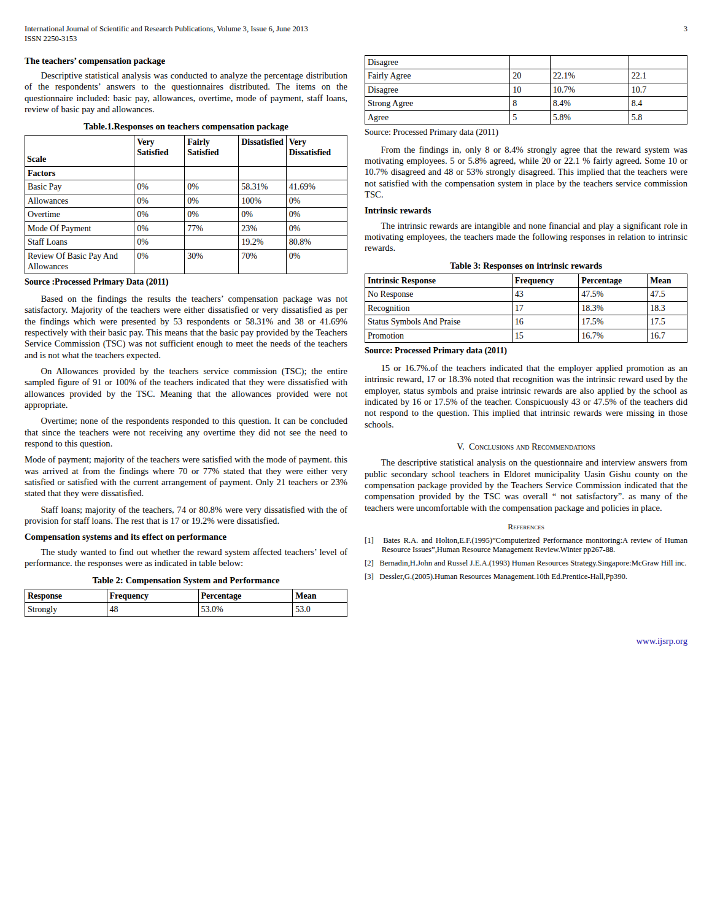International Journal of Scientific and Research Publications, Volume 3, Issue 6, June 2013
ISSN 2250-3153 3
The teachers’ compensation package
Descriptive statistical analysis was conducted to analyze the percentage distribution of the respondents’ answers to the questionnaires distributed. The items on the questionnaire included: basic pay, allowances, overtime, mode of payment, staff loans, review of basic pay and allowances.
Table.1.Responses on teachers compensation package
| Scale | Very Satisfied | Fairly Satisfied | Dissatisfied | Very Dissatisfied |
| Factors | | | | |
| Basic Pay | 0% | 0% | 58.31% | 41.69% |
| Allowances | 0% | 0% | 100% | 0% |
| Overtime | 0% | 0% | 0% | 0% |
| Mode Of Payment | 0% | 77% | 23% | 0% |
| Staff Loans | 0% | | 19.2% | 80.8% |
| Review Of Basic Pay And Allowances | 0% | 30% | 70% | 0% |
Source :Processed Primary Data (2011)
Based on the findings the results the teachers’ compensation package was not satisfactory. Majority of the teachers were either dissatisfied or very dissatisfied as per the findings which were presented by 53 respondents or 58.31% and 38 or 41.69% respectively with their basic pay. This means that the basic pay provided by the Teachers Service Commission (TSC) was not sufficient enough to meet the needs of the teachers and is not what the teachers expected.
On Allowances provided by the teachers service commission (TSC); the entire sampled figure of 91 or 100% of the teachers indicated that they were dissatisfied with allowances provided by the TSC. Meaning that the allowances provided were not appropriate.
Overtime; none of the respondents responded to this question. It can be concluded that since the teachers were not receiving any overtime they did not see the need to respond to this question.
Mode of payment; majority of the teachers were satisfied with the mode of payment. this was arrived at from the findings where 70 or 77% stated that they were either very satisfied or satisfied with the current arrangement of payment. Only 21 teachers or 23% stated that they were dissatisfied.
Staff loans; majority of the teachers, 74 or 80.8% were very dissatisfied with the of provision for staff loans. The rest that is 17 or 19.2% were dissatisfied.
Compensation systems and its effect on performance
The study wanted to find out whether the reward system affected teachers’ level of performance. the responses were as indicated in table below:
Table 2: Compensation System and Performance
| Response | Frequency | Percentage | Mean |
| Strongly | 48 | 53.0% | 53.0 |
| Disagree | | | |
| Fairly Agree | 20 | 22.1% | 22.1 |
| Disagree | 10 | 10.7% | 10.7 |
| Strong Agree | 8 | 8.4% | 8.4 |
| Agree | 5 | 5.8% | 5.8 |
Source: Processed Primary data (2011)
From the findings in, only 8 or 8.4% strongly agree that the reward system was motivating employees. 5 or 5.8% agreed, while 20 or 22.1 % fairly agreed. Some 10 or 10.7% disagreed and 48 or 53% strongly disagreed. This implied that the teachers were not satisfied with the compensation system in place by the teachers service commission TSC.
Intrinsic rewards
The intrinsic rewards are intangible and none financial and play a significant role in motivating employees, the teachers made the following responses in relation to intrinsic rewards.
Table 3: Responses on intrinsic rewards
| Intrinsic Response | Frequency | Percentage | Mean |
| No Response | 43 | 47.5% | 47.5 |
| Recognition | 17 | 18.3% | 18.3 |
| Status Symbols And Praise | 16 | 17.5% | 17.5 |
| Promotion | 15 | 16.7% | 16.7 |
Source: Processed Primary data (2011)
15 or 16.7%.of the teachers indicated that the employer applied promotion as an intrinsic reward, 17 or 18.3% noted that recognition was the intrinsic reward used by the employer, status symbols and praise intrinsic rewards are also applied by the school as indicated by 16 or 17.5% of the teacher. Conspicuously 43 or 47.5% of the teachers did not respond to the question. This implied that intrinsic rewards were missing in those schools.
V. Conclusions and Recommendations
The descriptive statistical analysis on the questionnaire and interview answers from public secondary school teachers in Eldoret municipality Uasin Gishu county on the compensation package provided by the Teachers Service Commission indicated that the compensation provided by the TSC was overall “ not satisfactory”. as many of the teachers were uncomfortable with the compensation package and policies in place.
References
[1] Bates R.A. and Holton,E.F.(1995)”Computerized Performance monitoring:A review of Human Resource Issues”,Human Resource Management Review.Winter pp267-88.
[2] Bernadin,H.John and Russel J.E.A.(1993) Human Resources Strategy.Singapore:McGraw Hill inc.
[3] Dessler,G.(2005).Human Resources Management.10th Ed.Prentice-Hall,Pp390.
www.ijsrp.org